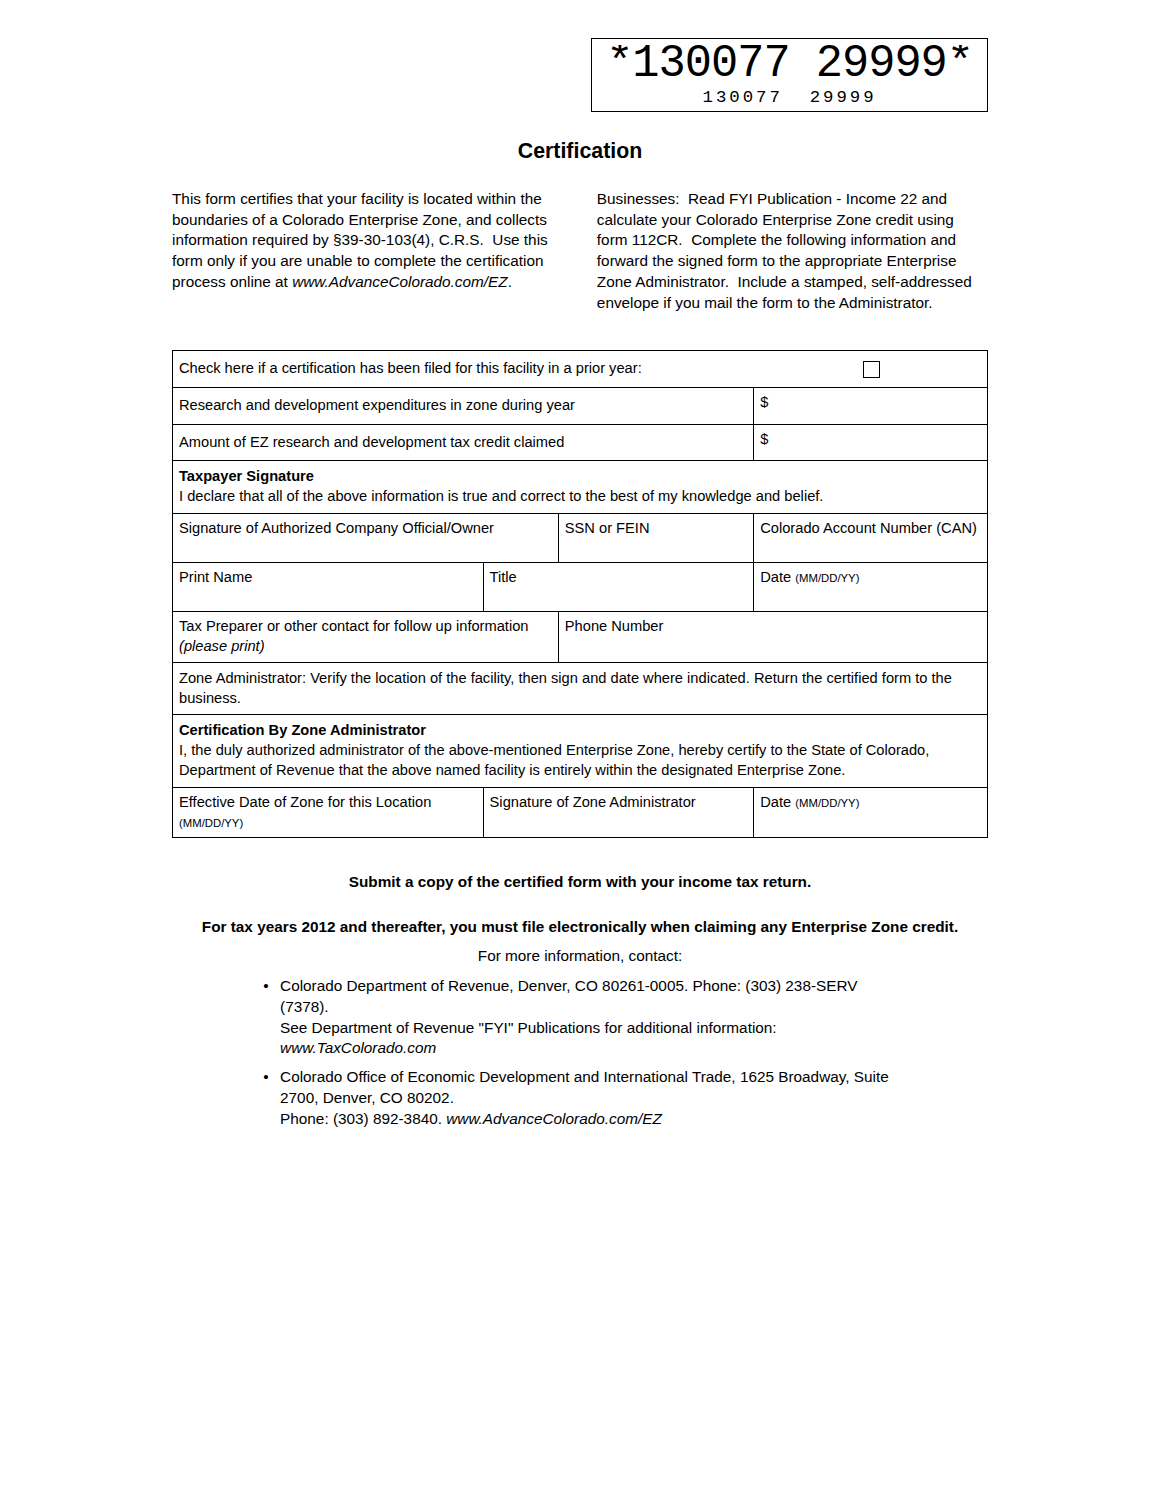*130077 29999*
130077 29999
Certification
This form certifies that your facility is located within the boundaries of a Colorado Enterprise Zone, and collects information required by §39-30-103(4), C.R.S. Use this form only if you are unable to complete the certification process online at www.AdvanceColorado.com/EZ.
Businesses: Read FYI Publication - Income 22 and calculate your Colorado Enterprise Zone credit using form 112CR. Complete the following information and forward the signed form to the appropriate Enterprise Zone Administrator. Include a stamped, self-addressed envelope if you mail the form to the Administrator.
| Check here if a certification has been filed for this facility in a prior year: |
| Research and development expenditures in zone during year | $ |
| Amount of EZ research and development tax credit claimed | $ |
| Taxpayer Signature I declare that all of the above information is true and correct to the best of my knowledge and belief. |
| Signature of Authorized Company Official/Owner | SSN or FEIN | Colorado Account Number (CAN) |
| Print Name | Title | Date (MM/DD/YY) |
| Tax Preparer or other contact for follow up information (please print) | Phone Number |
| Zone Administrator: Verify the location of the facility, then sign and date where indicated. Return the certified form to the business. |
| Certification By Zone Administrator I, the duly authorized administrator of the above-mentioned Enterprise Zone, hereby certify to the State of Colorado, Department of Revenue that the above named facility is entirely within the designated Enterprise Zone. |
| Effective Date of Zone for this Location (MM/DD/YY) | Signature of Zone Administrator | Date (MM/DD/YY) |
Submit a copy of the certified form with your income tax return.
For tax years 2012 and thereafter, you must file electronically when claiming any Enterprise Zone credit.
For more information, contact:
Colorado Department of Revenue, Denver, CO 80261-0005. Phone: (303) 238-SERV (7378).
See Department of Revenue "FYI" Publications for additional information: www.TaxColorado.com
Colorado Office of Economic Development and International Trade, 1625 Broadway, Suite 2700, Denver, CO 80202.
Phone: (303) 892-3840. www.AdvanceColorado.com/EZ